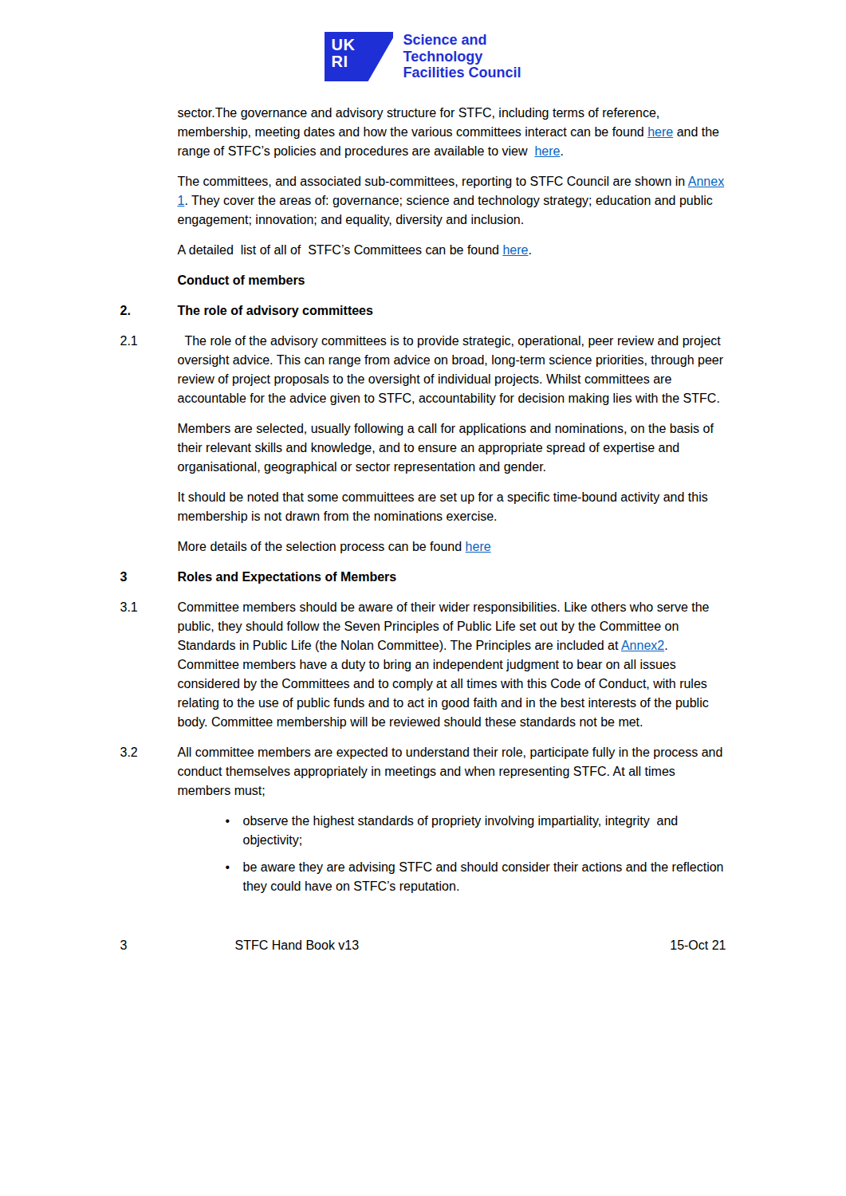UK
RI
Science and
Technology
Facilities Council
sector.The governance and advisory structure for STFC, including terms of reference, membership, meeting dates and how the various committees interact can be found here and the range of STFC’s policies and procedures are available to view here.
The committees, and associated sub-committees, reporting to STFC Council are shown in Annex 1. They cover the areas of: governance; science and technology strategy; education and public engagement; innovation; and equality, diversity and inclusion.
A detailed list of all of STFC’s Committees can be found here.
Conduct of members
2.
The role of advisory committees
2.1
The role of the advisory committees is to provide strategic, operational, peer review and project oversight advice. This can range from advice on broad, long-term science priorities, through peer review of project proposals to the oversight of individual projects. Whilst committees are accountable for the advice given to STFC, accountability for decision making lies with the STFC.
Members are selected, usually following a call for applications and nominations, on the basis of their relevant skills and knowledge, and to ensure an appropriate spread of expertise and organisational, geographical or sector representation and gender.
It should be noted that some commuittees are set up for a specific time-bound activity and this membership is not drawn from the nominations exercise.
More details of the selection process can be found here
3
Roles and Expectations of Members
3.1
Committee members should be aware of their wider responsibilities. Like others who serve the public, they should follow the Seven Principles of Public Life set out by the Committee on Standards in Public Life (the Nolan Committee). The Principles are included at Annex2. Committee members have a duty to bring an independent judgment to bear on all issues considered by the Committees and to comply at all times with this Code of Conduct, with rules relating to the use of public funds and to act in good faith and in the best interests of the public body. Committee membership will be reviewed should these standards not be met.
3.2
All committee members are expected to understand their role, participate fully in the process and conduct themselves appropriately in meetings and when representing STFC. At all times members must;
observe the highest standards of propriety involving impartiality, integrity and objectivity;
be aware they are advising STFC and should consider their actions and the reflection they could have on STFC’s reputation.
3
STFC Hand Book v13
15-Oct 21